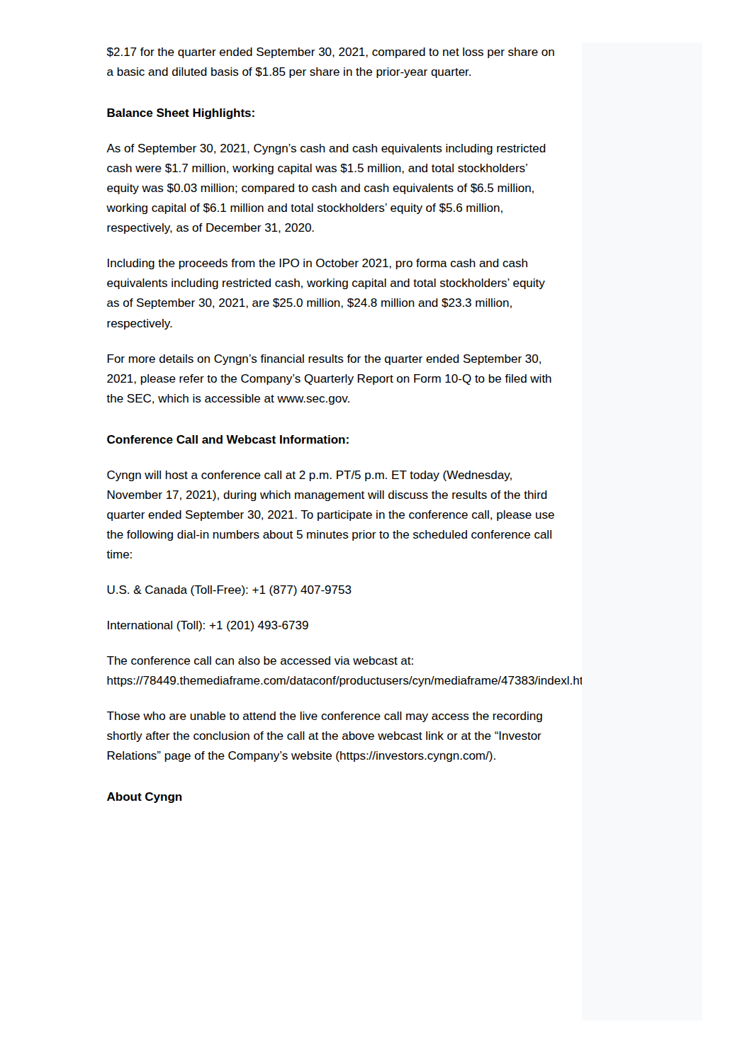$2.17 for the quarter ended September 30, 2021, compared to net loss per share on a basic and diluted basis of $1.85 per share in the prior-year quarter.
Balance Sheet Highlights:
As of September 30, 2021, Cyngn’s cash and cash equivalents including restricted cash were $1.7 million, working capital was $1.5 million, and total stockholders’ equity was $0.03 million; compared to cash and cash equivalents of $6.5 million, working capital of $6.1 million and total stockholders’ equity of $5.6 million, respectively, as of December 31, 2020.
Including the proceeds from the IPO in October 2021, pro forma cash and cash equivalents including restricted cash, working capital and total stockholders’ equity as of September 30, 2021, are $25.0 million, $24.8 million and $23.3 million, respectively.
For more details on Cyngn’s financial results for the quarter ended September 30, 2021, please refer to the Company’s Quarterly Report on Form 10-Q to be filed with the SEC, which is accessible at www.sec.gov.
Conference Call and Webcast Information:
Cyngn will host a conference call at 2 p.m. PT/5 p.m. ET today (Wednesday, November 17, 2021), during which management will discuss the results of the third quarter ended September 30, 2021. To participate in the conference call, please use the following dial-in numbers about 5 minutes prior to the scheduled conference call time:
U.S. & Canada (Toll-Free): +1 (877) 407-9753
International (Toll): +1 (201) 493-6739
The conference call can also be accessed via webcast at: https://78449.themediaframe.com/dataconf/productusers/cyn/mediaframe/47383/indexl.html.
Those who are unable to attend the live conference call may access the recording shortly after the conclusion of the call at the above webcast link or at the “Investor Relations” page of the Company’s website (https://investors.cyngn.com/).
About Cyngn